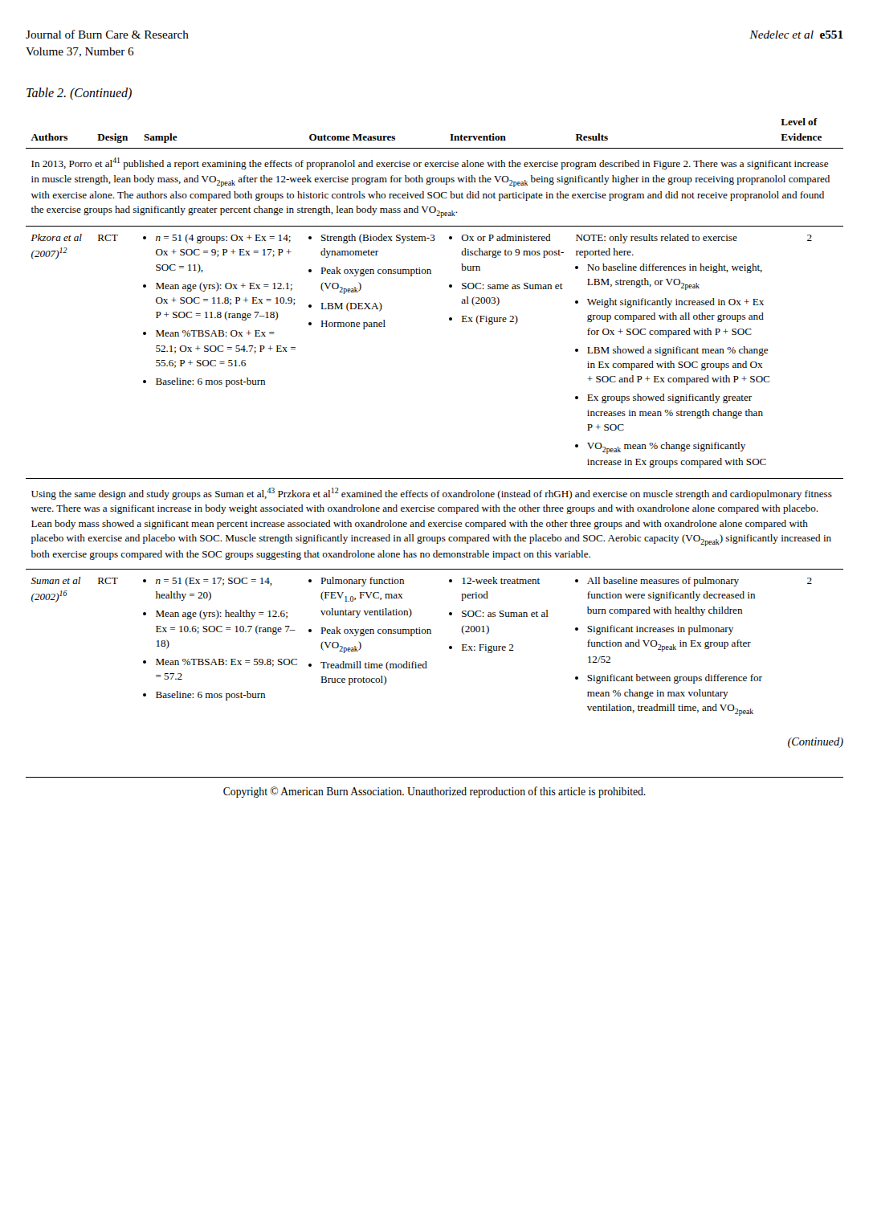Journal of Burn Care & Research
Volume 37, Number 6
Nedelec et al e551
Table 2. (Continued)
| Authors | Design | Sample | Outcome Measures | Intervention | Results | Level of Evidence |
| --- | --- | --- | --- | --- | --- | --- |
| In 2013, Porro et al 41 published a report examining the effects of propranolol and exercise or exercise alone with the exercise program described in Figure 2. There was a significant increase in muscle strength, lean body mass, and VO 2peak after the 12-week exercise program for both groups with the VO 2peak being significantly higher in the group receiving propranolol compared with exercise alone. The authors also compared both groups to historic controls who received SOC but did not participate in the exercise program and did not receive propranolol and found the exercise groups had significantly greater percent change in strength, lean body mass and VO 2peak . |
| Pkzora et al (2007) 12 | RCT | n = 51 (4 groups: Ox + Ex = 14; Ox + SOC = 9; P + Ex = 17; P + SOC = 11), Mean age (yrs): Ox + Ex = 12.1; Ox + SOC = 11.8; P + Ex = 10.9; P + SOC = 11.8 (range 7–18) Mean %TBSAB: Ox + Ex = 52.1; Ox + SOC = 54.7; P + Ex = 55.6; P + SOC = 51.6 Baseline: 6 mos post-burn | Strength (Biodex System-3 dynamometer Peak oxygen consumption (VO 2peak ) LBM (DEXA) Hormone panel | Ox or P administered discharge to 9 mos post-burn SOC: same as Suman et al (2003) Ex (Figure 2) | NOTE: only results related to exercise reported here. No baseline differences in height, weight, LBM, strength, or VO 2peak Weight significantly increased in Ox + Ex group compared with all other groups and for Ox + SOC compared with P + SOC LBM showed a significant mean % change in Ex compared with SOC groups and Ox + SOC and P + Ex compared with P + SOC Ex groups showed significantly greater increases in mean % strength change than P + SOC VO 2peak mean % change significantly increase in Ex groups compared with SOC | 2 |
| Using the same design and study groups as Suman et al, 43 Przkora et al 12 examined the effects of oxandrolone (instead of rhGH) and exercise on muscle strength and cardiopulmonary fitness were. There was a significant increase in body weight associated with oxandrolone and exercise compared with the other three groups and with oxandrolone alone compared with placebo. Lean body mass showed a significant mean percent increase associated with oxandrolone and exercise compared with the other three groups and with oxandrolone alone compared with placebo with exercise and placebo with SOC. Muscle strength significantly increased in all groups compared with the placebo and SOC. Aerobic capacity (VO 2peak ) significantly increased in both exercise groups compared with the SOC groups suggesting that oxandrolone alone has no demonstrable impact on this variable. |
| Suman et al (2002) 16 | RCT | n = 51 (Ex = 17; SOC = 14, healthy = 20) Mean age (yrs): healthy = 12.6; Ex = 10.6; SOC = 10.7 (range 7–18) Mean %TBSAB: Ex = 59.8; SOC = 57.2 Baseline: 6 mos post-burn | Pulmonary function (FEV 1.0 , FVC, max voluntary ventilation) Peak oxygen consumption (VO 2peak ) Treadmill time (modified Bruce protocol) | 12-week treatment period SOC: as Suman et al (2001) Ex: Figure 2 | All baseline measures of pulmonary function were significantly decreased in burn compared with healthy children Significant increases in pulmonary function and VO 2peak in Ex group after 12/52 Significant between groups difference for mean % change in max voluntary ventilation, treadmill time, and VO 2peak | 2 |
(Continued)
Copyright © American Burn Association. Unauthorized reproduction of this article is prohibited.